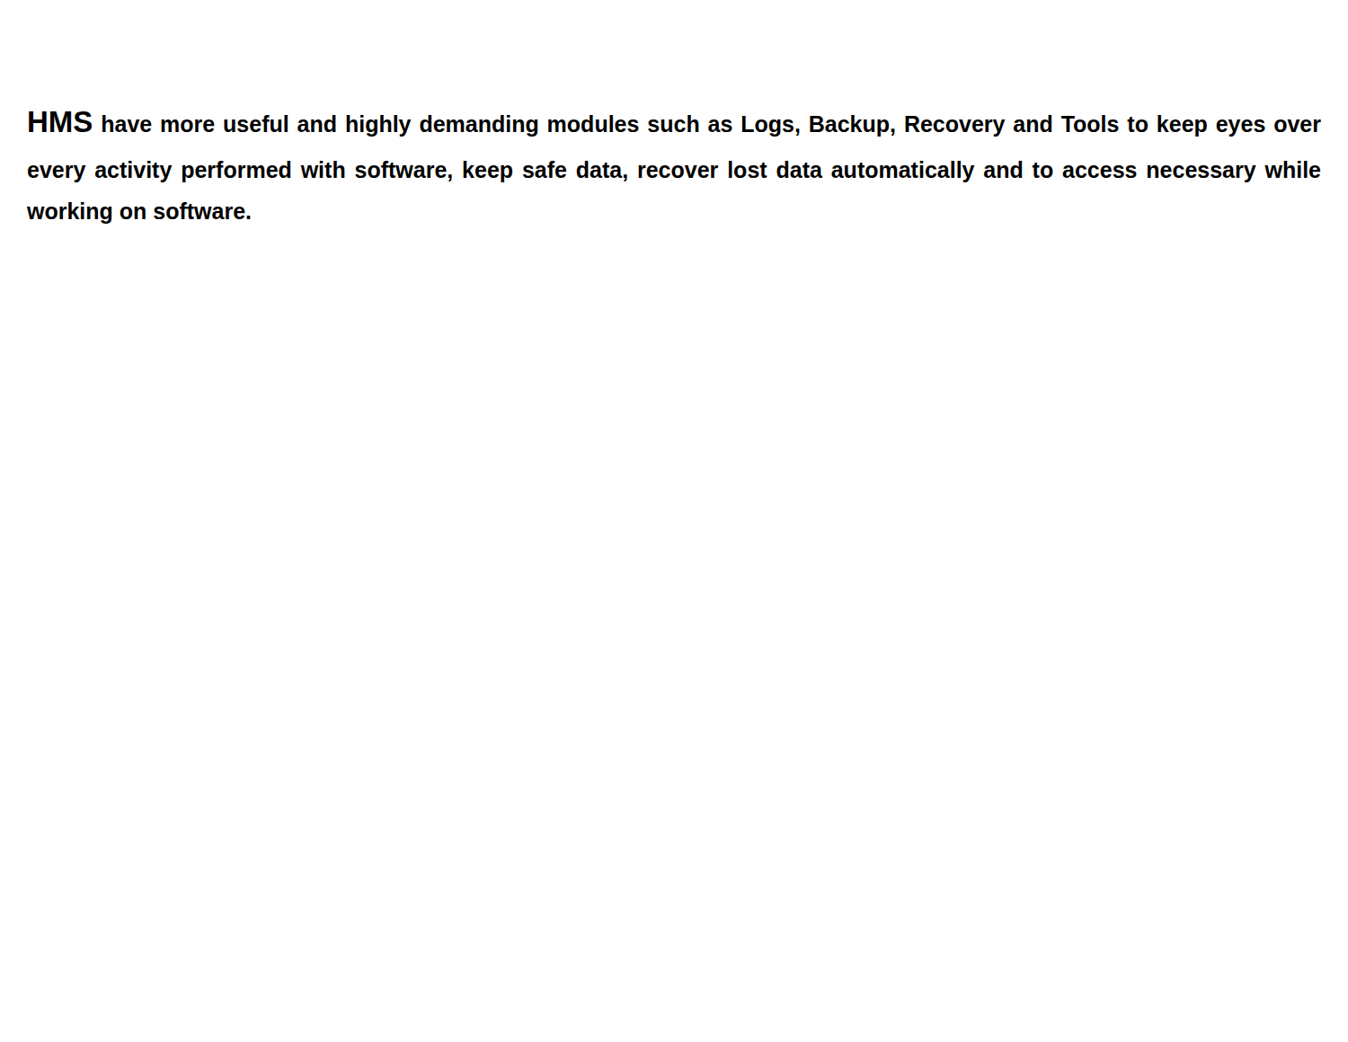HMS have more useful and highly demanding modules such as Logs, Backup, Recovery and Tools to keep eyes over every activity performed with software, keep safe data, recover lost data automatically and to access necessary while working on software.